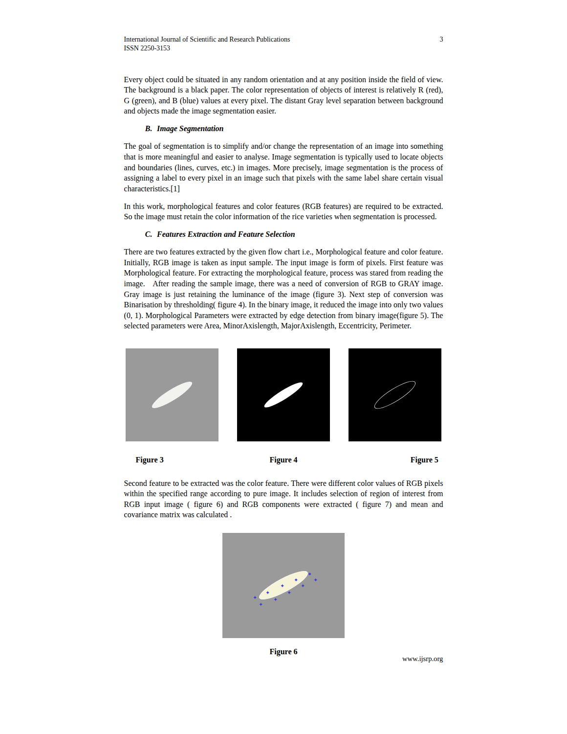International Journal of Scientific and Research Publications
ISSN 2250-3153
3
Every object could be situated in any random orientation and at any position inside the field of view. The background is a black paper. The color representation of objects of interest is relatively R (red), G (green), and B (blue) values at every pixel. The distant Gray level separation between background and objects made the image segmentation easier.
B. Image Segmentation
The goal of segmentation is to simplify and/or change the representation of an image into something that is more meaningful and easier to analyse. Image segmentation is typically used to locate objects and boundaries (lines, curves, etc.) in images. More precisely, image segmentation is the process of assigning a label to every pixel in an image such that pixels with the same label share certain visual characteristics.[1]
In this work, morphological features and color features (RGB features) are required to be extracted. So the image must retain the color information of the rice varieties when segmentation is processed.
C. Features Extraction and Feature Selection
There are two features extracted by the given flow chart i.e., Morphological feature and color feature. Initially, RGB image is taken as input sample. The input image is form of pixels. First feature was Morphological feature. For extracting the morphological feature, process was stared from reading the image. After reading the sample image, there was a need of conversion of RGB to GRAY image. Gray image is just retaining the luminance of the image (figure 3). Next step of conversion was Binarisation by thresholding( figure 4). In the binary image, it reduced the image into only two values (0, 1). Morphological Parameters were extracted by edge detection from binary image(figure 5). The selected parameters were Area, MinorAxislength, MajorAxislength, Eccentricity, Perimeter.
Figure 3
Figure 4
Figure 5
Second feature to be extracted was the color feature. There were different color values of RGB pixels within the specified range according to pure image. It includes selection of region of interest from RGB input image ( figure 6) and RGB components were extracted ( figure 7) and mean and covariance matrix was calculated .
✦
✦
✦
✦
✦
✦
✦
✦
✦
✦
Figure 6
www.ijsrp.org